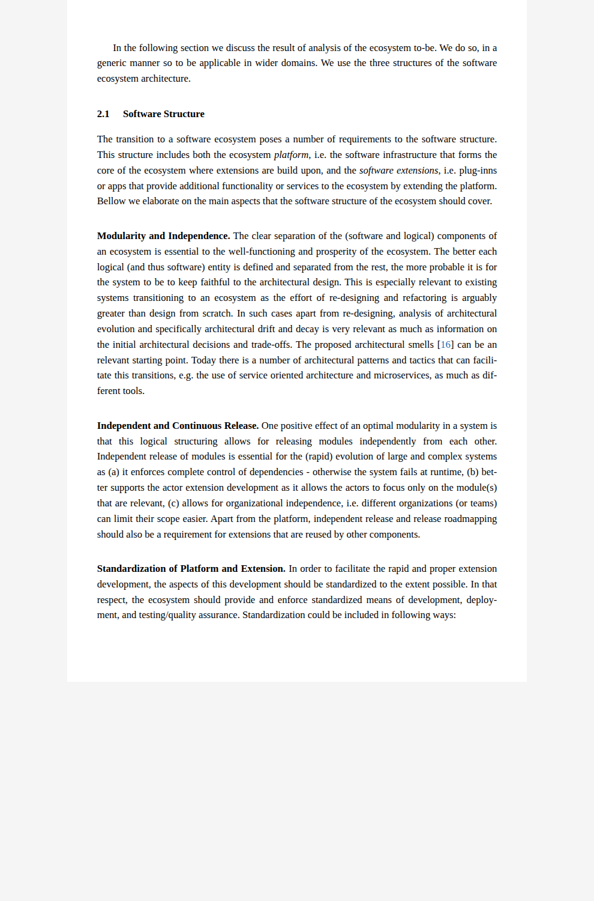In the following section we discuss the result of analysis of the ecosystem to-be. We do so, in a generic manner so to be applicable in wider domains. We use the three structures of the software ecosystem architecture.
2.1 Software Structure
The transition to a software ecosystem poses a number of requirements to the software structure. This structure includes both the ecosystem platform, i.e. the software infrastructure that forms the core of the ecosystem where extensions are build upon, and the software extensions, i.e. plug-inns or apps that provide additional functionality or services to the ecosystem by extending the platform. Bellow we elaborate on the main aspects that the software structure of the ecosystem should cover.
Modularity and Independence. The clear separation of the (software and logical) components of an ecosystem is essential to the well-functioning and prosperity of the ecosystem. The better each logical (and thus software) entity is defined and separated from the rest, the more probable it is for the system to be to keep faithful to the architectural design. This is especially relevant to existing systems transitioning to an ecosystem as the effort of re-designing and refactoring is arguably greater than design from scratch. In such cases apart from re-designing, analysis of architectural evolution and specifically architectural drift and decay is very relevant as much as information on the initial architectural decisions and trade-offs. The proposed architectural smells [16] can be an relevant starting point. Today there is a number of architectural patterns and tactics that can facilitate this transitions, e.g. the use of service oriented architecture and microservices, as much as different tools.
Independent and Continuous Release. One positive effect of an optimal modularity in a system is that this logical structuring allows for releasing modules independently from each other. Independent release of modules is essential for the (rapid) evolution of large and complex systems as (a) it enforces complete control of dependencies - otherwise the system fails at runtime, (b) better supports the actor extension development as it allows the actors to focus only on the module(s) that are relevant, (c) allows for organizational independence, i.e. different organizations (or teams) can limit their scope easier. Apart from the platform, independent release and release roadmapping should also be a requirement for extensions that are reused by other components.
Standardization of Platform and Extension. In order to facilitate the rapid and proper extension development, the aspects of this development should be standardized to the extent possible. In that respect, the ecosystem should provide and enforce standardized means of development, deployment, and testing/quality assurance. Standardization could be included in following ways: